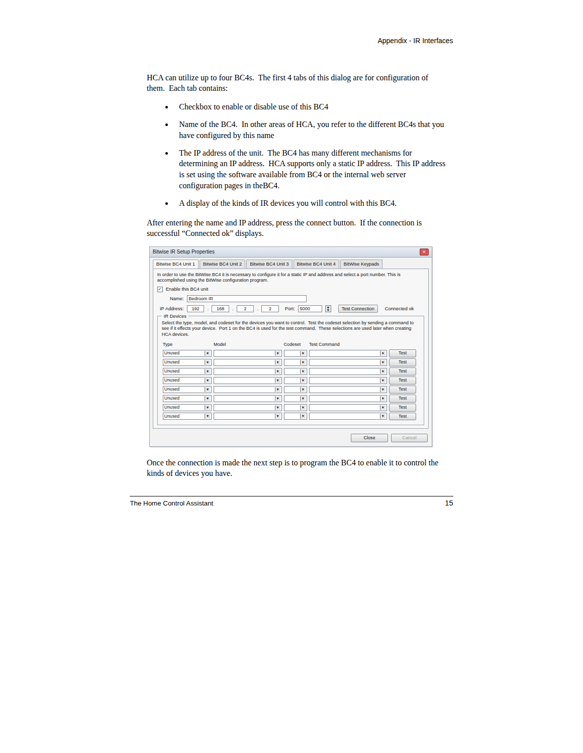Appendix - IR Interfaces
HCA can utilize up to four BC4s. The first 4 tabs of this dialog are for configuration of them. Each tab contains:
Checkbox to enable or disable use of this BC4
Name of the BC4. In other areas of HCA, you refer to the different BC4s that you have configured by this name
The IP address of the unit. The BC4 has many different mechanisms for determining an IP address. HCA supports only a static IP address. This IP address is set using the software available from BC4 or the internal web server configuration pages in theBC4.
A display of the kinds of IR devices you will control with this BC4.
After entering the name and IP address, press the connect button. If the connection is successful “Connected ok” displays.
Bitwise IR Setup Properties ✕
Bitwise BC4 Unit 1
Bitwise BC4 Unit 2
Bitwise BC4 Unit 3
Bitwise BC4 Unit 4
BitWise Keypads
In order to use the BitWise BC4 it is necessary to configure it for a static IP and address and select a port number. This is accomplished using the BitWise configuration program.
Enable this BC4 unit
Name: Bedroom IR
IP Address: 192 . 168 . 2 . 2 Port: 5000 ▲
▼ Test Connection Connected ok
IR Devices
Select the type, model, and codeset for the devices you want to control. Test the codeset selection by sending a command to see if it effects your device. Port 1 on the BC4 is used for the test command. These selections are used later when creating HCA devices.
| Type | Model | Codeset | Test Command | |
| --- | --- | --- | --- | --- |
| Unused ▼ | ▼ | ▼ | ▼ | Test |
| Unused ▼ | ▼ | ▼ | ▼ | Test |
| Unused ▼ | ▼ | ▼ | ▼ | Test |
| Unused ▼ | ▼ | ▼ | ▼ | Test |
| Unused ▼ | ▼ | ▼ | ▼ | Test |
| Unused ▼ | ▼ | ▼ | ▼ | Test |
| Unused ▼ | ▼ | ▼ | ▼ | Test |
| Unused ▼ | ▼ | ▼ | ▼ | Test |
Close
Cancel
Once the connection is made the next step is to program the BC4 to enable it to control the kinds of devices you have.
The Home Control Assistant 15